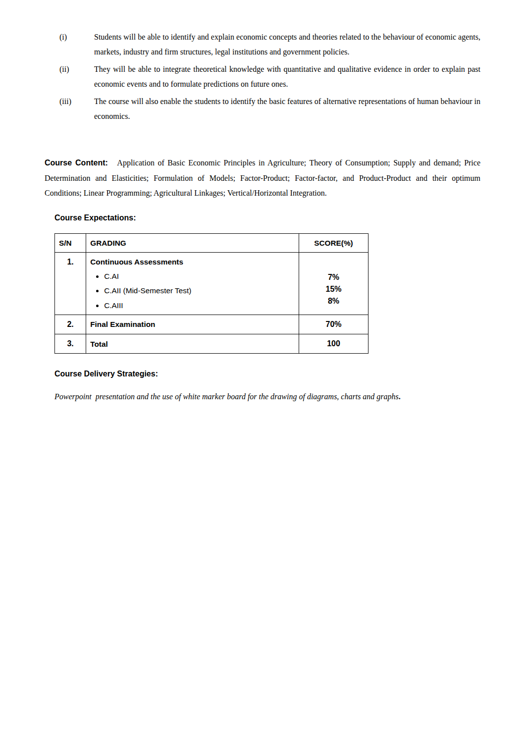(i) Students will be able to identify and explain economic concepts and theories related to the behaviour of economic agents, markets, industry and firm structures, legal institutions and government policies.
(ii) They will be able to integrate theoretical knowledge with quantitative and qualitative evidence in order to explain past economic events and to formulate predictions on future ones.
(iii) The course will also enable the students to identify the basic features of alternative representations of human behaviour in economics.
Course Content: Application of Basic Economic Principles in Agriculture; Theory of Consumption; Supply and demand; Price Determination and Elasticities; Formulation of Models; Factor-Product; Factor-factor, and Product-Product and their optimum Conditions; Linear Programming; Agricultural Linkages; Vertical/Horizontal Integration.
Course Expectations:
| S/N | GRADING | SCORE(%) |
| --- | --- | --- |
| 1. | Continuous Assessments C.AI C.AII (Mid-Semester Test) C.AIII | 7% 15% 8% |
| 2. | Final Examination | 70% |
| 3. | Total | 100 |
Course Delivery Strategies:
Powerpoint presentation and the use of white marker board for the drawing of diagrams, charts and graphs.